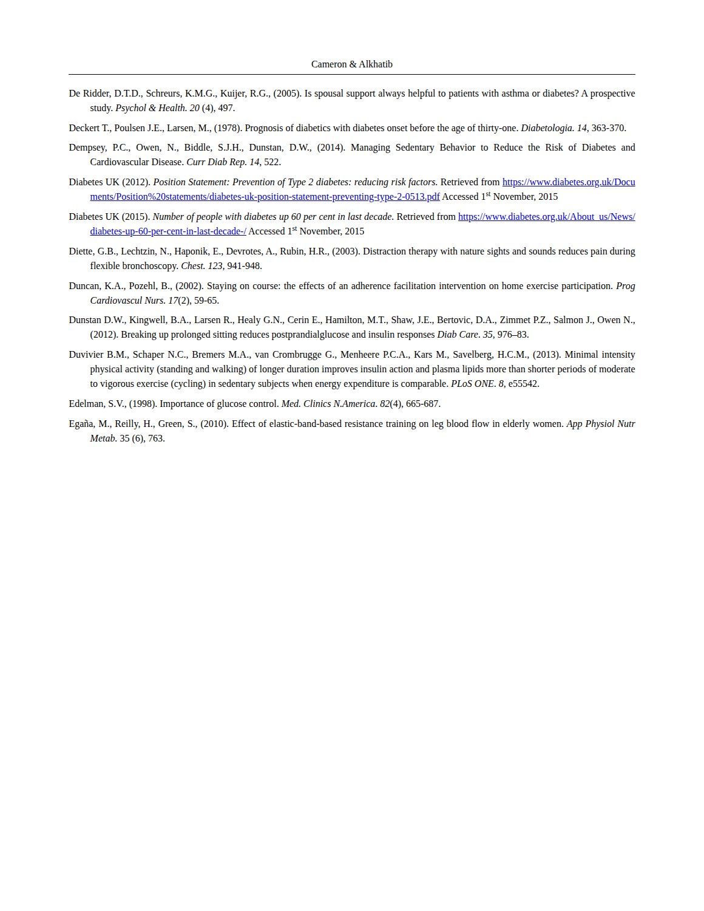Cameron & Alkhatib
De Ridder, D.T.D., Schreurs, K.M.G., Kuijer, R.G., (2005). Is spousal support always helpful to patients with asthma or diabetes? A prospective study. Psychol & Health. 20 (4), 497.
Deckert T., Poulsen J.E., Larsen, M., (1978). Prognosis of diabetics with diabetes onset before the age of thirty-one. Diabetologia. 14, 363-370.
Dempsey, P.C., Owen, N., Biddle, S.J.H., Dunstan, D.W., (2014). Managing Sedentary Behavior to Reduce the Risk of Diabetes and Cardiovascular Disease. Curr Diab Rep. 14, 522.
Diabetes UK (2012). Position Statement: Prevention of Type 2 diabetes: reducing risk factors. Retrieved from https://www.diabetes.org.uk/Documents/Position%20statements/diabetes-uk-position-statement-preventing-type-2-0513.pdf Accessed 1st November, 2015
Diabetes UK (2015). Number of people with diabetes up 60 per cent in last decade. Retrieved from https://www.diabetes.org.uk/About_us/News/diabetes-up-60-per-cent-in-last-decade-/ Accessed 1st November, 2015
Diette, G.B., Lechtzin, N., Haponik, E., Devrotes, A., Rubin, H.R., (2003). Distraction therapy with nature sights and sounds reduces pain during flexible bronchoscopy. Chest. 123, 941-948.
Duncan, K.A., Pozehl, B., (2002). Staying on course: the effects of an adherence facilitation intervention on home exercise participation. Prog Cardiovascul Nurs. 17(2), 59-65.
Dunstan D.W., Kingwell, B.A., Larsen R., Healy G.N., Cerin E., Hamilton, M.T., Shaw, J.E., Bertovic, D.A., Zimmet P.Z., Salmon J., Owen N., (2012). Breaking up prolonged sitting reduces postprandialglucose and insulin responses Diab Care. 35, 976–83.
Duvivier B.M., Schaper N.C., Bremers M.A., van Crombrugge G., Menheere P.C.A., Kars M., Savelberg, H.C.M., (2013). Minimal intensity physical activity (standing and walking) of longer duration improves insulin action and plasma lipids more than shorter periods of moderate to vigorous exercise (cycling) in sedentary subjects when energy expenditure is comparable. PLoS ONE. 8, e55542.
Edelman, S.V., (1998). Importance of glucose control. Med. Clinics N.America. 82(4), 665-687.
Egaña, M., Reilly, H., Green, S., (2010). Effect of elastic-band-based resistance training on leg blood flow in elderly women. App Physiol Nutr Metab. 35 (6), 763.